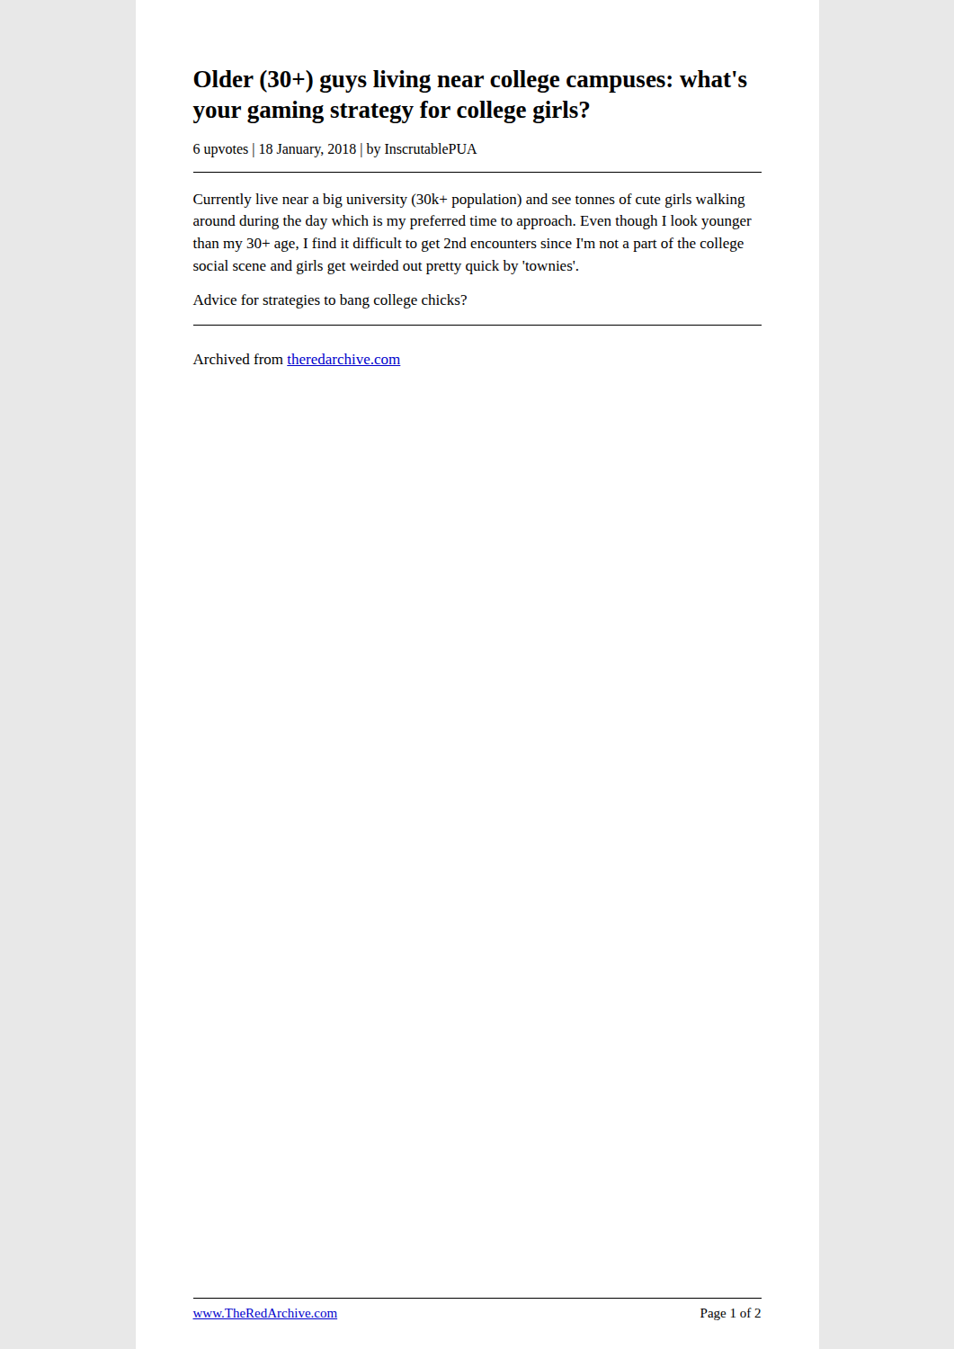Older (30+) guys living near college campuses: what's your gaming strategy for college girls?
6 upvotes | 18 January, 2018 | by InscrutablePUA
Currently live near a big university (30k+ population) and see tonnes of cute girls walking around during the day which is my preferred time to approach. Even though I look younger than my 30+ age, I find it difficult to get 2nd encounters since I'm not a part of the college social scene and girls get weirded out pretty quick by 'townies'.
Advice for strategies to bang college chicks?
Archived from theredarchive.com
www.TheRedArchive.com Page 1 of 2